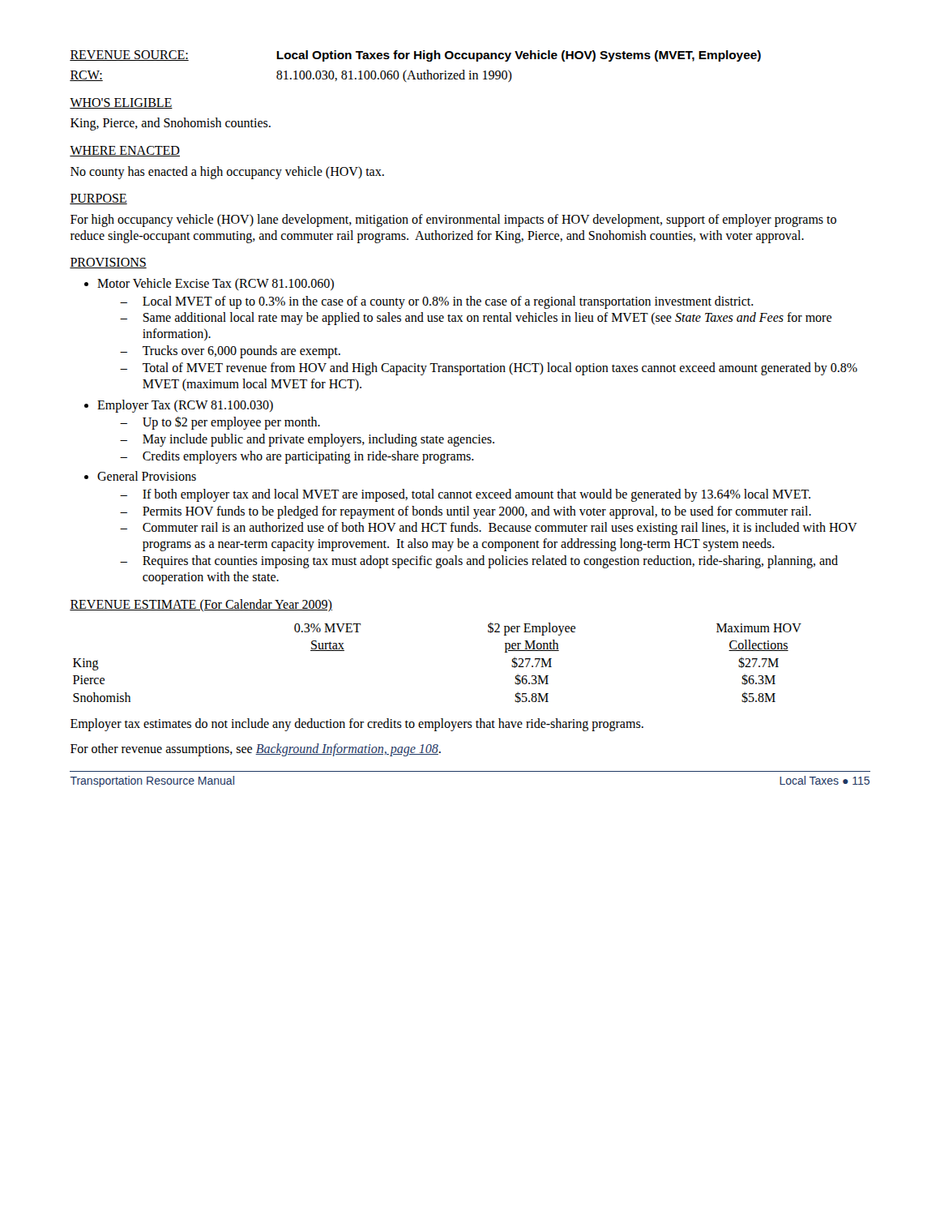REVENUE SOURCE:
Local Option Taxes for High Occupancy Vehicle (HOV) Systems (MVET, Employee)
RCW:
81.100.030, 81.100.060 (Authorized in 1990)
WHO'S ELIGIBLE
King, Pierce, and Snohomish counties.
WHERE ENACTED
No county has enacted a high occupancy vehicle (HOV) tax.
PURPOSE
For high occupancy vehicle (HOV) lane development, mitigation of environmental impacts of HOV development, support of employer programs to reduce single-occupant commuting, and commuter rail programs. Authorized for King, Pierce, and Snohomish counties, with voter approval.
PROVISIONS
Motor Vehicle Excise Tax (RCW 81.100.060)
Local MVET of up to 0.3% in the case of a county or 0.8% in the case of a regional transportation investment district.
Same additional local rate may be applied to sales and use tax on rental vehicles in lieu of MVET (see State Taxes and Fees for more information).
Trucks over 6,000 pounds are exempt.
Total of MVET revenue from HOV and High Capacity Transportation (HCT) local option taxes cannot exceed amount generated by 0.8% MVET (maximum local MVET for HCT).
Employer Tax (RCW 81.100.030)
Up to $2 per employee per month.
May include public and private employers, including state agencies.
Credits employers who are participating in ride-share programs.
General Provisions
If both employer tax and local MVET are imposed, total cannot exceed amount that would be generated by 13.64% local MVET.
Permits HOV funds to be pledged for repayment of bonds until year 2000, and with voter approval, to be used for commuter rail.
Commuter rail is an authorized use of both HOV and HCT funds. Because commuter rail uses existing rail lines, it is included with HOV programs as a near-term capacity improvement. It also may be a component for addressing long-term HCT system needs.
Requires that counties imposing tax must adopt specific goals and policies related to congestion reduction, ride-sharing, planning, and cooperation with the state.
REVENUE ESTIMATE (For Calendar Year 2009)
| | 0.3% MVET | $2 per Employee | Maximum HOV |
| | Surtax | per Month | Collections |
| King | | $27.7M | $27.7M |
| Pierce | | $6.3M | $6.3M |
| Snohomish | | $5.8M | $5.8M |
Employer tax estimates do not include any deduction for credits to employers that have ride-sharing programs.
For other revenue assumptions, see Background Information, page 108.
Transportation Resource Manual
Local Taxes ● 115